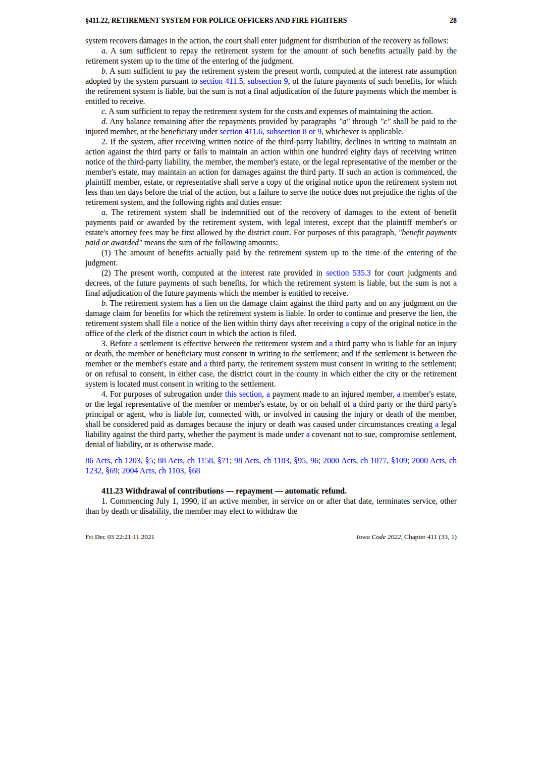§411.22, Retirement System for Police Officers and Fire Fighters 28
system recovers damages in the action, the court shall enter judgment for distribution of the recovery as follows:
a. A sum sufficient to repay the retirement system for the amount of such benefits actually paid by the retirement system up to the time of the entering of the judgment.
b. A sum sufficient to pay the retirement system the present worth, computed at the interest rate assumption adopted by the system pursuant to section 411.5, subsection 9, of the future payments of such benefits, for which the retirement system is liable, but the sum is not a final adjudication of the future payments which the member is entitled to receive.
c. A sum sufficient to repay the retirement system for the costs and expenses of maintaining the action.
d. Any balance remaining after the repayments provided by paragraphs "a" through "c" shall be paid to the injured member, or the beneficiary under section 411.6, subsection 8 or 9, whichever is applicable.
2. If the system, after receiving written notice of the third-party liability, declines in writing to maintain an action against the third party or fails to maintain an action within one hundred eighty days of receiving written notice of the third-party liability, the member, the member's estate, or the legal representative of the member or the member's estate, may maintain an action for damages against the third party. If such an action is commenced, the plaintiff member, estate, or representative shall serve a copy of the original notice upon the retirement system not less than ten days before the trial of the action, but a failure to serve the notice does not prejudice the rights of the retirement system, and the following rights and duties ensue:
a. The retirement system shall be indemnified out of the recovery of damages to the extent of benefit payments paid or awarded by the retirement system, with legal interest, except that the plaintiff member's or estate's attorney fees may be first allowed by the district court. For purposes of this paragraph, "benefit payments paid or awarded" means the sum of the following amounts:
(1) The amount of benefits actually paid by the retirement system up to the time of the entering of the judgment.
(2) The present worth, computed at the interest rate provided in section 535.3 for court judgments and decrees, of the future payments of such benefits, for which the retirement system is liable, but the sum is not a final adjudication of the future payments which the member is entitled to receive.
b. The retirement system has a lien on the damage claim against the third party and on any judgment on the damage claim for benefits for which the retirement system is liable. In order to continue and preserve the lien, the retirement system shall file a notice of the lien within thirty days after receiving a copy of the original notice in the office of the clerk of the district court in which the action is filed.
3. Before a settlement is effective between the retirement system and a third party who is liable for an injury or death, the member or beneficiary must consent in writing to the settlement; and if the settlement is between the member or the member's estate and a third party, the retirement system must consent in writing to the settlement; or on refusal to consent, in either case, the district court in the county in which either the city or the retirement system is located must consent in writing to the settlement.
4. For purposes of subrogation under this section, a payment made to an injured member, a member's estate, or the legal representative of the member or member's estate, by or on behalf of a third party or the third party's principal or agent, who is liable for, connected with, or involved in causing the injury or death of the member, shall be considered paid as damages because the injury or death was caused under circumstances creating a legal liability against the third party, whether the payment is made under a covenant not to sue, compromise settlement, denial of liability, or is otherwise made.
86 Acts, ch 1203, §5; 88 Acts, ch 1158, §71; 98 Acts, ch 1183, §95, 96; 2000 Acts, ch 1077, §109; 2000 Acts, ch 1232, §69; 2004 Acts, ch 1103, §68
411.23 Withdrawal of contributions — repayment — automatic refund.
1. Commencing July 1, 1990, if an active member, in service on or after that date, terminates service, other than by death or disability, the member may elect to withdraw the
Fri Dec 03 22:21:11 2021 Iowa Code 2022, Chapter 411 (33, 1)